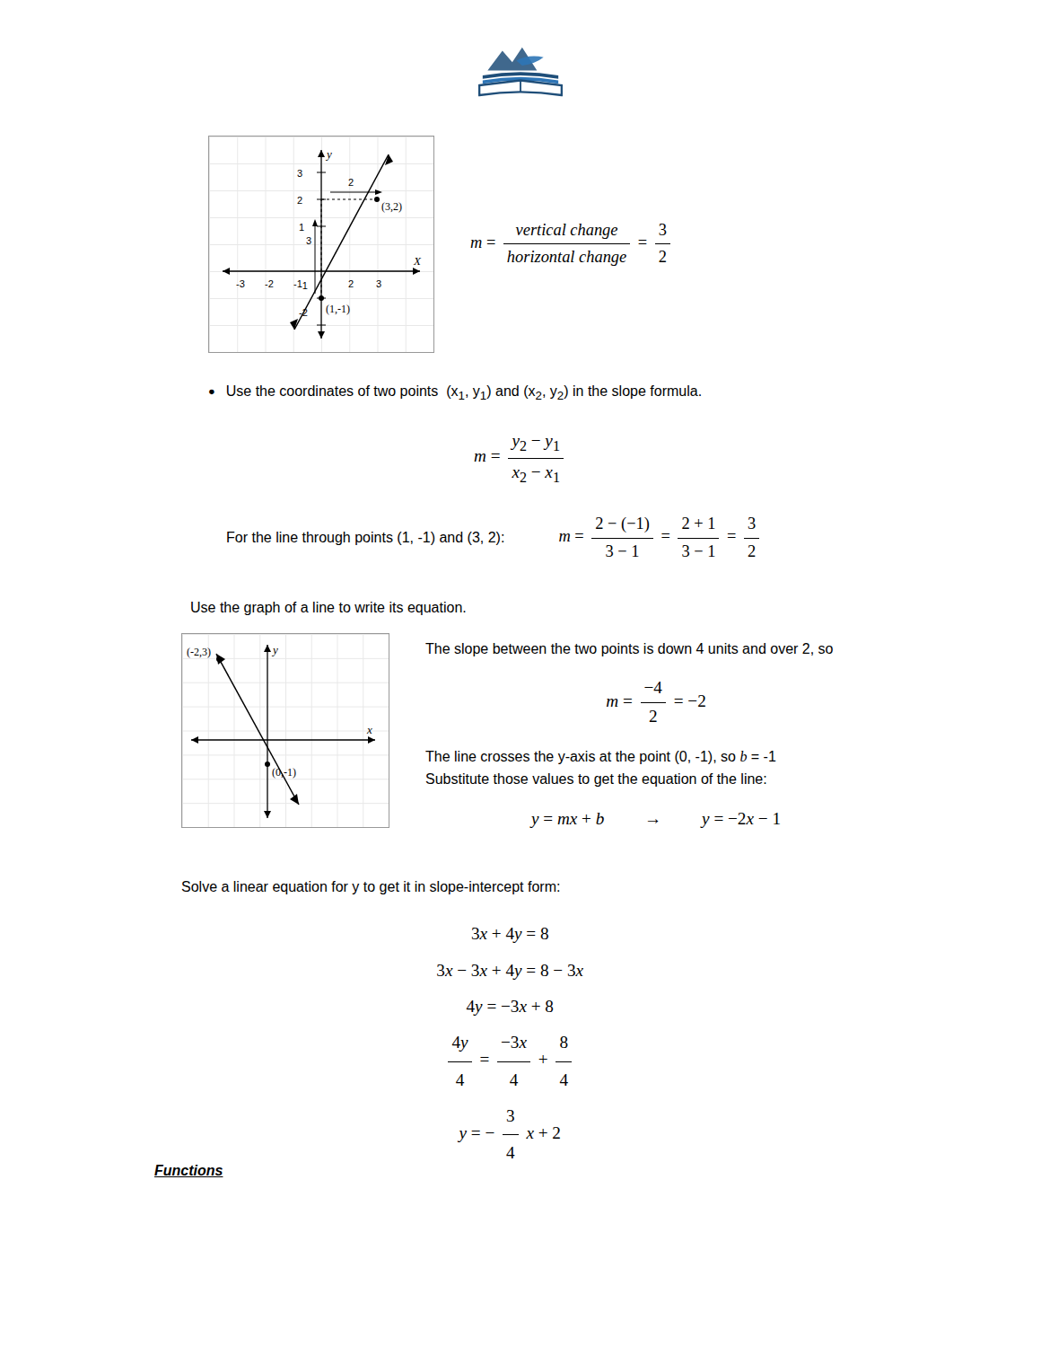y X 3 2 1 -1 -2 -3 -2 -1 2 3 (1,-1) (3,2) 3 2
m = vertical change horizontal change = 3 2
Use the coordinates of two points (x1, y1) and (x2, y2) in the slope formula.
m = y2 − y1 x2 − x1
For the line through points (1, -1) and (3, 2): m = 2 − (−1) 3 − 1 = 2 + 1 3 − 1 = 3 2
Use the graph of a line to write its equation.
y x (-2,3) (0,-1)
The slope between the two points is down 4 units and over 2, so
m = −4 2 = −2
The line crosses the y-axis at the point (0, -1), so b = -1
Substitute those values to get the equation of the line:
y = mx + b → y = −2x − 1
Solve a linear equation for y to get it in slope-intercept form:
Functions
3x + 4y = 8
3x − 3x + 4y = 8 − 3x
4y = −3x + 8
4y 4 = −3x 4 + 8 4
y = − 3 4 x + 2